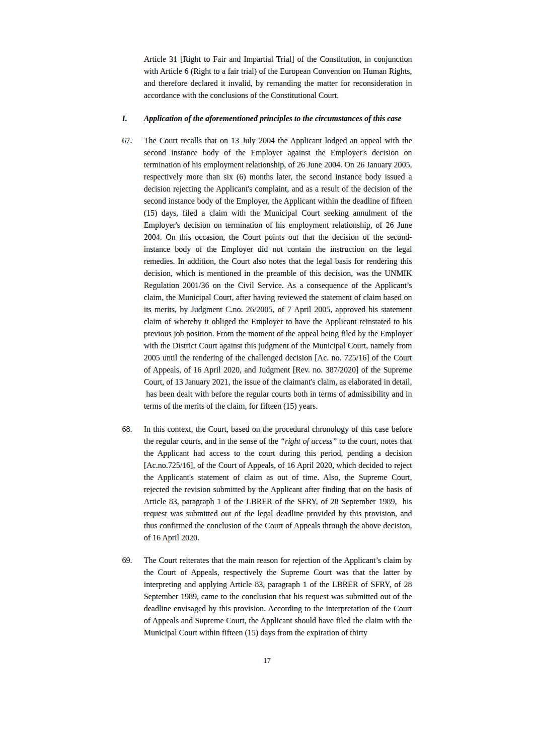Article 31 [Right to Fair and Impartial Trial] of the Constitution, in conjunction with Article 6 (Right to a fair trial) of the European Convention on Human Rights, and therefore declared it invalid, by remanding the matter for reconsideration in accordance with the conclusions of the Constitutional Court.
I. Application of the aforementioned principles to the circumstances of this case
The Court recalls that on 13 July 2004 the Applicant lodged an appeal with the second instance body of the Employer against the Employer's decision on termination of his employment relationship, of 26 June 2004. On 26 January 2005, respectively more than six (6) months later, the second instance body issued a decision rejecting the Applicant's complaint, and as a result of the decision of the second instance body of the Employer, the Applicant within the deadline of fifteen (15) days, filed a claim with the Municipal Court seeking annulment of the Employer's decision on termination of his employment relationship, of 26 June 2004. On this occasion, the Court points out that the decision of the second-instance body of the Employer did not contain the instruction on the legal remedies. In addition, the Court also notes that the legal basis for rendering this decision, which is mentioned in the preamble of this decision, was the UNMIK Regulation 2001/36 on the Civil Service. As a consequence of the Applicant’s claim, the Municipal Court, after having reviewed the statement of claim based on its merits, by Judgment C.no. 26/2005, of 7 April 2005, approved his statement claim of whereby it obliged the Employer to have the Applicant reinstated to his previous job position. From the moment of the appeal being filed by the Employer with the District Court against this judgment of the Municipal Court, namely from 2005 until the rendering of the challenged decision [Ac. no. 725/16] of the Court of Appeals, of 16 April 2020, and Judgment [Rev. no. 387/2020] of the Supreme Court, of 13 January 2021, the issue of the claimant's claim, as elaborated in detail, has been dealt with before the regular courts both in terms of admissibility and in terms of the merits of the claim, for fifteen (15) years.
In this context, the Court, based on the procedural chronology of this case before the regular courts, and in the sense of the “right of access” to the court, notes that the Applicant had access to the court during this period, pending a decision [Ac.no.725/16], of the Court of Appeals, of 16 April 2020, which decided to reject the Applicant's statement of claim as out of time. Also, the Supreme Court, rejected the revision submitted by the Applicant after finding that on the basis of Article 83, paragraph 1 of the LBRER of the SFRY, of 28 September 1989, his request was submitted out of the legal deadline provided by this provision, and thus confirmed the conclusion of the Court of Appeals through the above decision, of 16 April 2020.
The Court reiterates that the main reason for rejection of the Applicant’s claim by the Court of Appeals, respectively the Supreme Court was that the latter by interpreting and applying Article 83, paragraph 1 of the LBRER of SFRY, of 28 September 1989, came to the conclusion that his request was submitted out of the deadline envisaged by this provision. According to the interpretation of the Court of Appeals and Supreme Court, the Applicant should have filed the claim with the Municipal Court within fifteen (15) days from the expiration of thirty
17